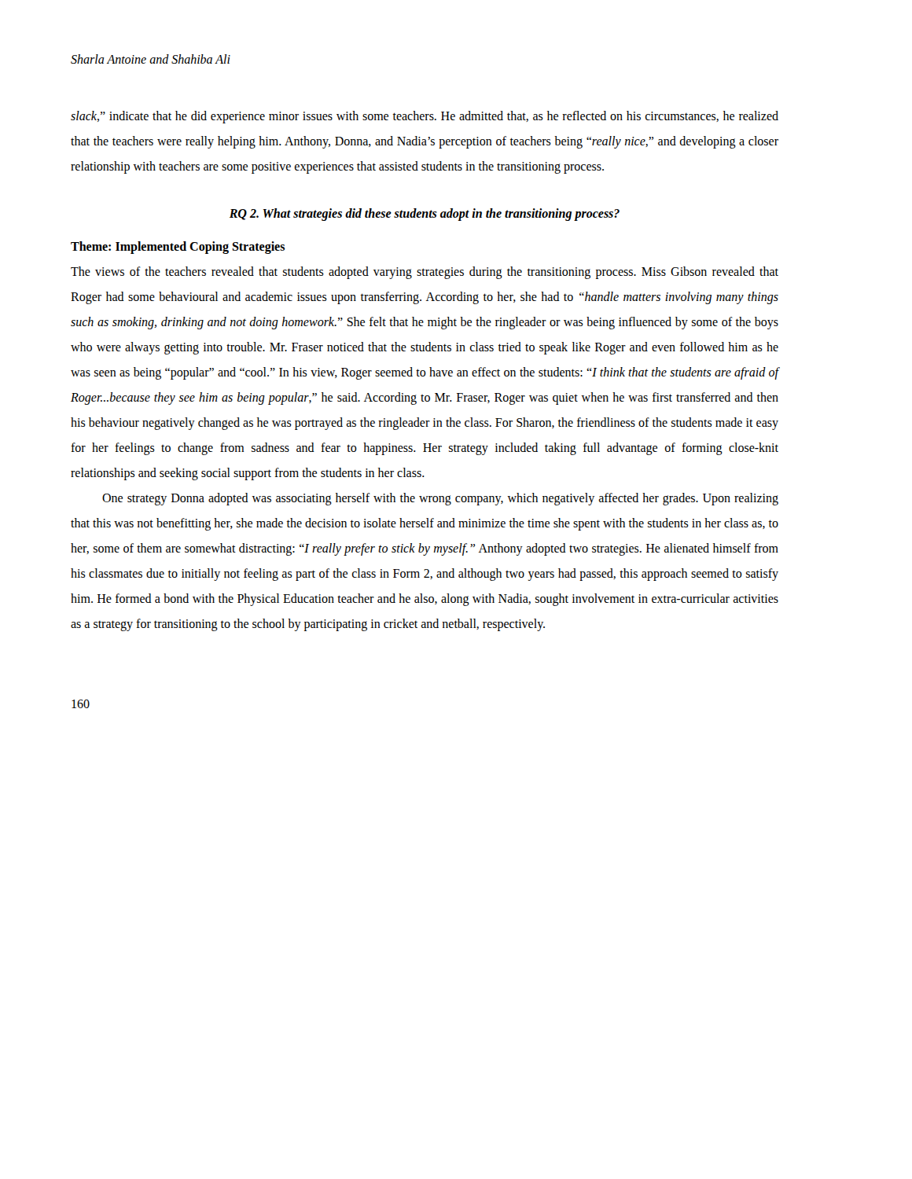Sharla Antoine and Shahiba Ali
slack,” indicate that he did experience minor issues with some teachers. He admitted that, as he reflected on his circumstances, he realized that the teachers were really helping him. Anthony, Donna, and Nadia’s perception of teachers being “really nice,” and developing a closer relationship with teachers are some positive experiences that assisted students in the transitioning process.
RQ 2. What strategies did these students adopt in the transitioning process?
Theme: Implemented Coping Strategies
The views of the teachers revealed that students adopted varying strategies during the transitioning process. Miss Gibson revealed that Roger had some behavioural and academic issues upon transferring. According to her, she had to “handle matters involving many things such as smoking, drinking and not doing homework.” She felt that he might be the ringleader or was being influenced by some of the boys who were always getting into trouble. Mr. Fraser noticed that the students in class tried to speak like Roger and even followed him as he was seen as being “popular” and “cool.” In his view, Roger seemed to have an effect on the students: “I think that the students are afraid of Roger...because they see him as being popular,” he said. According to Mr. Fraser, Roger was quiet when he was first transferred and then his behaviour negatively changed as he was portrayed as the ringleader in the class. For Sharon, the friendliness of the students made it easy for her feelings to change from sadness and fear to happiness. Her strategy included taking full advantage of forming close-knit relationships and seeking social support from the students in her class.
One strategy Donna adopted was associating herself with the wrong company, which negatively affected her grades. Upon realizing that this was not benefitting her, she made the decision to isolate herself and minimize the time she spent with the students in her class as, to her, some of them are somewhat distracting: “I really prefer to stick by myself.” Anthony adopted two strategies. He alienated himself from his classmates due to initially not feeling as part of the class in Form 2, and although two years had passed, this approach seemed to satisfy him. He formed a bond with the Physical Education teacher and he also, along with Nadia, sought involvement in extra-curricular activities as a strategy for transitioning to the school by participating in cricket and netball, respectively.
160